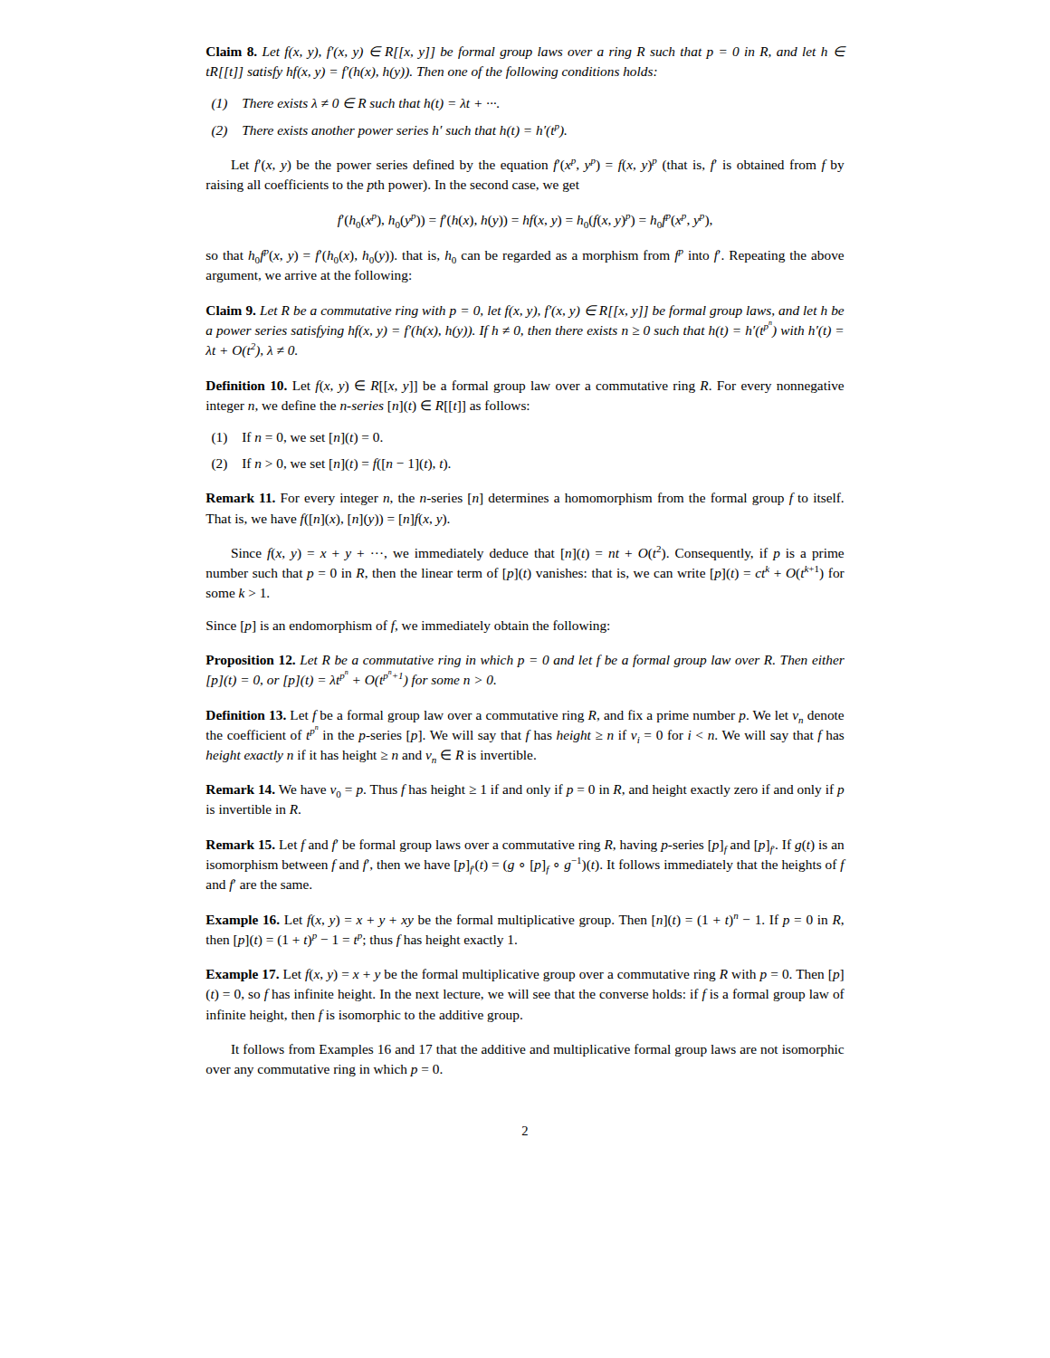Claim 8. Let f(x, y), f′(x, y) ∈ R[[x, y]] be formal group laws over a ring R such that p = 0 in R, and let h ∈ tR[[t]] satisfy hf(x, y) = f′(h(x), h(y)). Then one of the following conditions holds:
There exists λ ≠ 0 ∈ R such that h(t) = λt + ···.
There exists another power series h′ such that h(t) = h′(tp).
Let f′(x, y) be the power series defined by the equation f′(xp, yp) = f(x, y)p (that is, f′ is obtained from f by raising all coefficients to the pth power). In the second case, we get
f′(h0(xp), h0(yp)) = f′(h(x), h(y)) = hf(x, y) = h0(f(x, y)p) = h0fp(xp, yp),
so that h0fp(x, y) = f′(h0(x), h0(y)). that is, h0 can be regarded as a morphism from fp into f′. Repeating the above argument, we arrive at the following:
Claim 9. Let R be a commutative ring with p = 0, let f(x, y), f′(x, y) ∈ R[[x, y]] be formal group laws, and let h be a power series satisfying hf(x, y) = f′(h(x), h(y)). If h ≠ 0, then there exists n ≥ 0 such that h(t) = h′(tpn) with h′(t) = λt + O(t2), λ ≠ 0.
Definition 10. Let f(x, y) ∈ R[[x, y]] be a formal group law over a commutative ring R. For every nonnegative integer n, we define the n-series [n](t) ∈ R[[t]] as follows:
If n = 0, we set [n](t) = 0.
If n > 0, we set [n](t) = f([n − 1](t), t).
Remark 11. For every integer n, the n-series [n] determines a homomorphism from the formal group f to itself. That is, we have f([n](x), [n](y)) = [n]f(x, y).
Since f(x, y) = x + y + ···, we immediately deduce that [n](t) = nt + O(t2). Consequently, if p is a prime number such that p = 0 in R, then the linear term of [p](t) vanishes: that is, we can write [p](t) = ctk + O(tk+1) for some k > 1.
Since [p] is an endomorphism of f, we immediately obtain the following:
Proposition 12. Let R be a commutative ring in which p = 0 and let f be a formal group law over R. Then either [p](t) = 0, or [p](t) = λtpn + O(tpn+1) for some n > 0.
Definition 13. Let f be a formal group law over a commutative ring R, and fix a prime number p. We let vn denote the coefficient of tpn in the p-series [p]. We will say that f has height ≥ n if vi = 0 for i < n. We will say that f has height exactly n if it has height ≥ n and vn ∈ R is invertible.
Remark 14. We have v0 = p. Thus f has height ≥ 1 if and only if p = 0 in R, and height exactly zero if and only if p is invertible in R.
Remark 15. Let f and f′ be formal group laws over a commutative ring R, having p-series [p]f and [p]f′. If g(t) is an isomorphism between f and f′, then we have [p]f′(t) = (g ∘ [p]f ∘ g−1)(t). It follows immediately that the heights of f and f′ are the same.
Example 16. Let f(x, y) = x + y + xy be the formal multiplicative group. Then [n](t) = (1 + t)n − 1. If p = 0 in R, then [p](t) = (1 + t)p − 1 = tp; thus f has height exactly 1.
Example 17. Let f(x, y) = x + y be the formal multiplicative group over a commutative ring R with p = 0. Then [p](t) = 0, so f has infinite height. In the next lecture, we will see that the converse holds: if f is a formal group law of infinite height, then f is isomorphic to the additive group.
It follows from Examples 16 and 17 that the additive and multiplicative formal group laws are not isomorphic over any commutative ring in which p = 0.
2